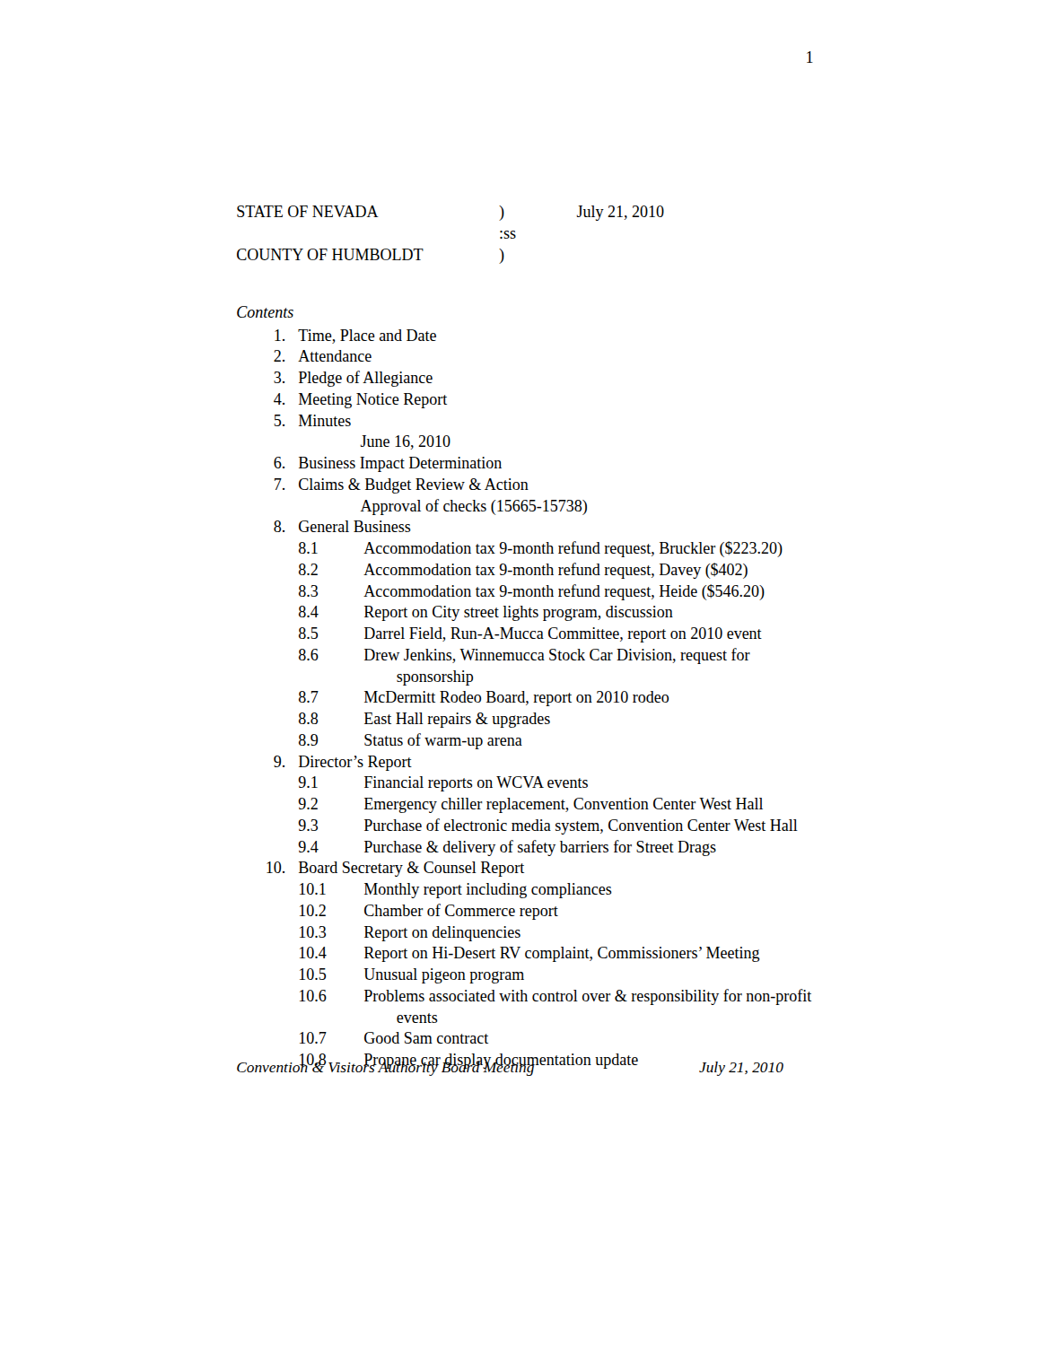1
| STATE OF NEVADA | ) | July 21, 2010 |
| | :ss | |
| COUNTY OF HUMBOLDT | ) | |
Contents
Time, Place and Date
Attendance
Pledge of Allegiance
Meeting Notice Report
Minutes
June 16, 2010
Business Impact Determination
Claims & Budget Review & Action
Approval of checks (15665-15738)
General Business
8.1 Accommodation tax 9-month refund request, Bruckler ($223.20)
8.2 Accommodation tax 9-month refund request, Davey ($402)
8.3 Accommodation tax 9-month refund request, Heide ($546.20)
8.4 Report on City street lights program, discussion
8.5 Darrel Field, Run-A-Mucca Committee, report on 2010 event
8.6 Drew Jenkins, Winnemucca Stock Car Division, request forsponsorship
8.7 McDermitt Rodeo Board, report on 2010 rodeo
8.8 East Hall repairs & upgrades
8.9 Status of warm-up arena
Director’s Report
9.1 Financial reports on WCVA events
9.2 Emergency chiller replacement, Convention Center West Hall
9.3 Purchase of electronic media system, Convention Center West Hall
9.4 Purchase & delivery of safety barriers for Street Drags
Board Secretary & Counsel Report
10.1 Monthly report including compliances
10.2 Chamber of Commerce report
10.3 Report on delinquencies
10.4 Report on Hi-Desert RV complaint, Commissioners’ Meeting
10.5 Unusual pigeon program
10.6 Problems associated with control over & responsibility for non-profitevents
10.7 Good Sam contract
10.8 Propane car display documentation update
Convention & Visitors Authority Board Meeting July 21, 2010